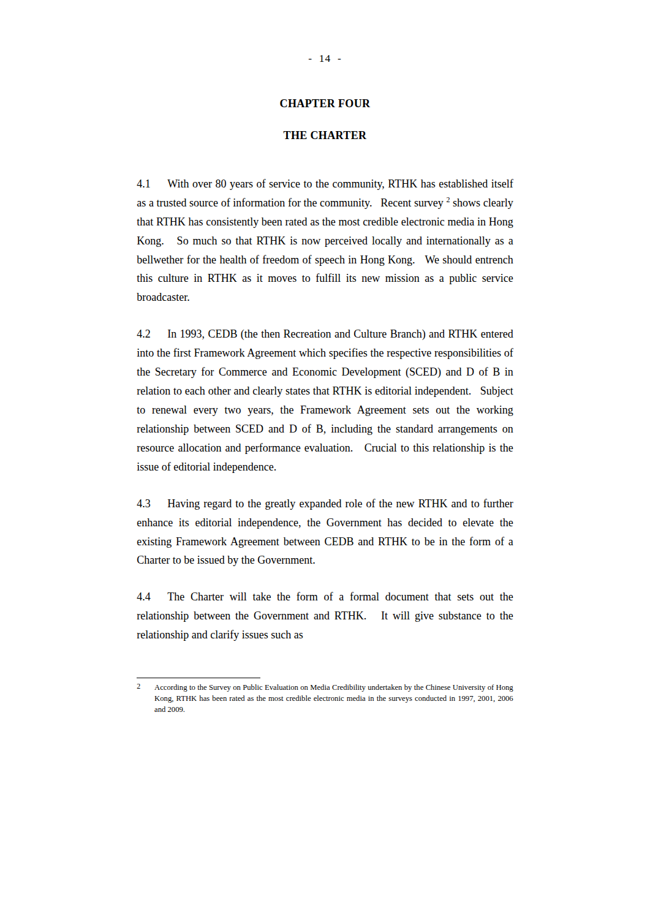- 14 -
CHAPTER FOUR
THE CHARTER
4.1 With over 80 years of service to the community, RTHK has established itself as a trusted source of information for the community. Recent survey 2 shows clearly that RTHK has consistently been rated as the most credible electronic media in Hong Kong. So much so that RTHK is now perceived locally and internationally as a bellwether for the health of freedom of speech in Hong Kong. We should entrench this culture in RTHK as it moves to fulfill its new mission as a public service broadcaster.
4.2 In 1993, CEDB (the then Recreation and Culture Branch) and RTHK entered into the first Framework Agreement which specifies the respective responsibilities of the Secretary for Commerce and Economic Development (SCED) and D of B in relation to each other and clearly states that RTHK is editorial independent. Subject to renewal every two years, the Framework Agreement sets out the working relationship between SCED and D of B, including the standard arrangements on resource allocation and performance evaluation. Crucial to this relationship is the issue of editorial independence.
4.3 Having regard to the greatly expanded role of the new RTHK and to further enhance its editorial independence, the Government has decided to elevate the existing Framework Agreement between CEDB and RTHK to be in the form of a Charter to be issued by the Government.
4.4 The Charter will take the form of a formal document that sets out the relationship between the Government and RTHK. It will give substance to the relationship and clarify issues such as
2 According to the Survey on Public Evaluation on Media Credibility undertaken by the Chinese University of Hong Kong, RTHK has been rated as the most credible electronic media in the surveys conducted in 1997, 2001, 2006 and 2009.